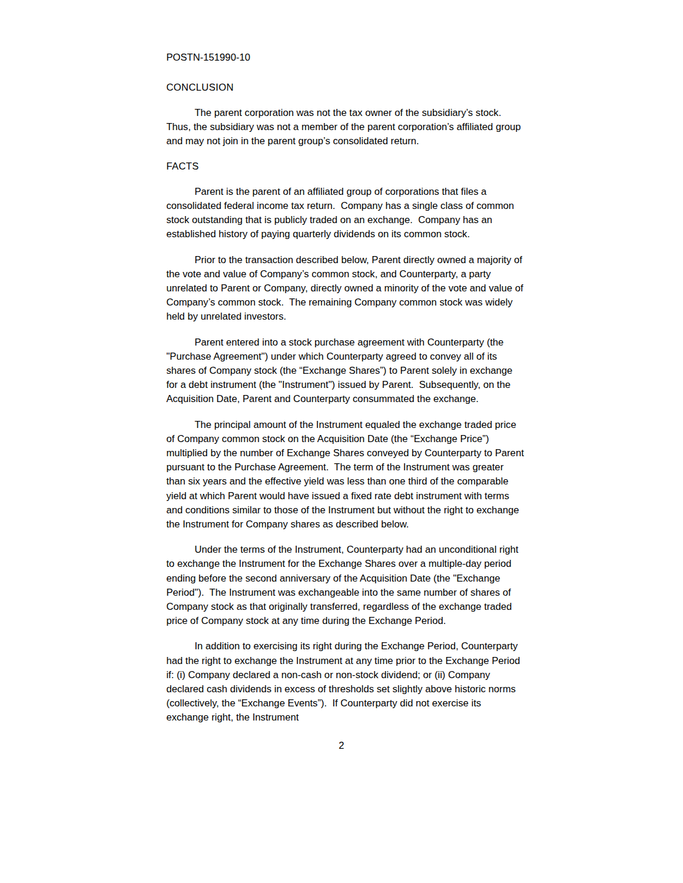POSTN-151990-10
CONCLUSION
The parent corporation was not the tax owner of the subsidiary’s stock. Thus, the subsidiary was not a member of the parent corporation’s affiliated group and may not join in the parent group’s consolidated return.
FACTS
Parent is the parent of an affiliated group of corporations that files a consolidated federal income tax return. Company has a single class of common stock outstanding that is publicly traded on an exchange. Company has an established history of paying quarterly dividends on its common stock.
Prior to the transaction described below, Parent directly owned a majority of the vote and value of Company’s common stock, and Counterparty, a party unrelated to Parent or Company, directly owned a minority of the vote and value of Company’s common stock. The remaining Company common stock was widely held by unrelated investors.
Parent entered into a stock purchase agreement with Counterparty (the "Purchase Agreement") under which Counterparty agreed to convey all of its shares of Company stock (the “Exchange Shares”) to Parent solely in exchange for a debt instrument (the "Instrument") issued by Parent. Subsequently, on the Acquisition Date, Parent and Counterparty consummated the exchange.
The principal amount of the Instrument equaled the exchange traded price of Company common stock on the Acquisition Date (the “Exchange Price”) multiplied by the number of Exchange Shares conveyed by Counterparty to Parent pursuant to the Purchase Agreement. The term of the Instrument was greater than six years and the effective yield was less than one third of the comparable yield at which Parent would have issued a fixed rate debt instrument with terms and conditions similar to those of the Instrument but without the right to exchange the Instrument for Company shares as described below.
Under the terms of the Instrument, Counterparty had an unconditional right to exchange the Instrument for the Exchange Shares over a multiple-day period ending before the second anniversary of the Acquisition Date (the "Exchange Period"). The Instrument was exchangeable into the same number of shares of Company stock as that originally transferred, regardless of the exchange traded price of Company stock at any time during the Exchange Period.
In addition to exercising its right during the Exchange Period, Counterparty had the right to exchange the Instrument at any time prior to the Exchange Period if: (i) Company declared a non-cash or non-stock dividend; or (ii) Company declared cash dividends in excess of thresholds set slightly above historic norms (collectively, the “Exchange Events”). If Counterparty did not exercise its exchange right, the Instrument
2